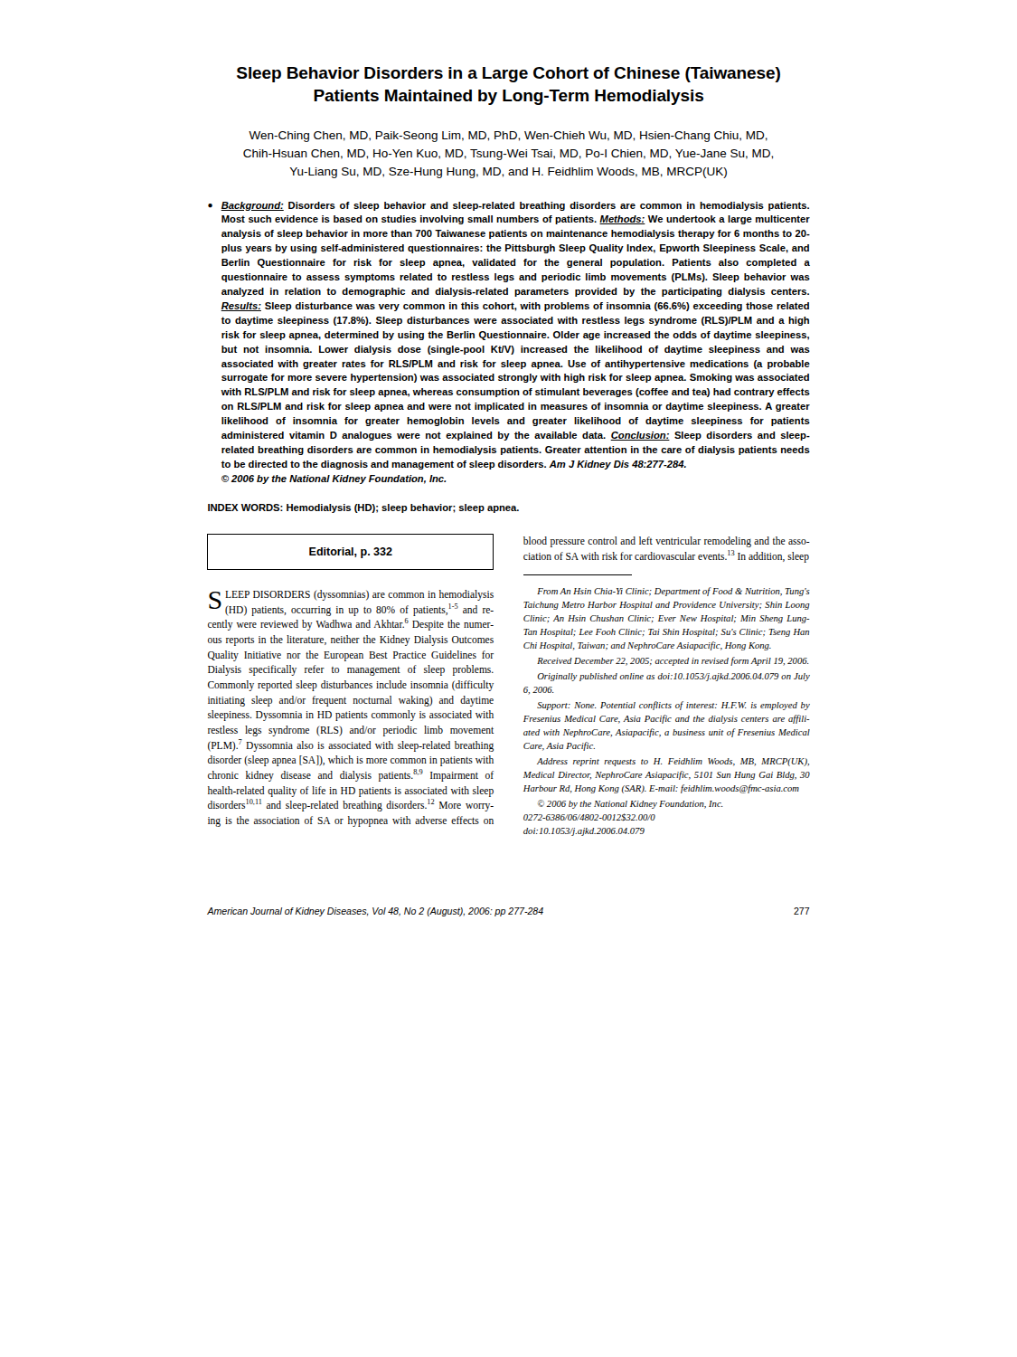Sleep Behavior Disorders in a Large Cohort of Chinese (Taiwanese)
Patients Maintained by Long-Term Hemodialysis
Wen-Ching Chen, MD, Paik-Seong Lim, MD, PhD, Wen-Chieh Wu, MD, Hsien-Chang Chiu, MD,
Chih-Hsuan Chen, MD, Ho-Yen Kuo, MD, Tsung-Wei Tsai, MD, Po-I Chien, MD, Yue-Jane Su, MD,
Yu-Liang Su, MD, Sze-Hung Hung, MD, and H. Feidhlim Woods, MB, MRCP(UK)
● Background: Disorders of sleep behavior and sleep-related breathing disorders are common in hemodialysis patients. Most such evidence is based on studies involving small numbers of patients. Methods: We undertook a large multicenter analysis of sleep behavior in more than 700 Taiwanese patients on maintenance hemodialysis therapy for 6 months to 20-plus years by using self-administered questionnaires: the Pittsburgh Sleep Quality Index, Epworth Sleepiness Scale, and Berlin Questionnaire for risk for sleep apnea, validated for the general population. Patients also completed a questionnaire to assess symptoms related to restless legs and periodic limb movements (PLMs). Sleep behavior was analyzed in relation to demographic and dialysis-related parameters provided by the participating dialysis centers. Results: Sleep disturbance was very common in this cohort, with problems of insomnia (66.6%) exceeding those related to daytime sleepiness (17.8%). Sleep disturbances were associated with restless legs syndrome (RLS)/PLM and a high risk for sleep apnea, determined by using the Berlin Questionnaire. Older age increased the odds of daytime sleepiness, but not insomnia. Lower dialysis dose (single-pool Kt/V) increased the likelihood of daytime sleepiness and was associated with greater rates for RLS/PLM and risk for sleep apnea. Use of antihypertensive medications (a probable surrogate for more severe hypertension) was associated strongly with high risk for sleep apnea. Smoking was associated with RLS/PLM and risk for sleep apnea, whereas consumption of stimulant beverages (coffee and tea) had contrary effects on RLS/PLM and risk for sleep apnea and were not implicated in measures of insomnia or daytime sleepiness. A greater likelihood of insomnia for greater hemoglobin levels and greater likelihood of daytime sleepiness for patients administered vitamin D analogues were not explained by the available data. Conclusion: Sleep disorders and sleep-related breathing disorders are common in hemodialysis patients. Greater attention in the care of dialysis patients needs to be directed to the diagnosis and management of sleep disorders. Am J Kidney Dis 48:277-284.
© 2006 by the National Kidney Foundation, Inc.
INDEX WORDS: Hemodialysis (HD); sleep behavior; sleep apnea.
Editorial, p. 332
SLEEP DISORDERS (dyssomnias) are common in hemodialysis (HD) patients, occurring in up to 80% of patients,1-5 and recently were reviewed by Wadhwa and Akhtar.6 Despite the numerous reports in the literature, neither the Kidney Dialysis Outcomes Quality Initiative nor the European Best Practice Guidelines for Dialysis specifically refer to management of sleep problems. Commonly reported sleep disturbances include insomnia (difficulty initiating sleep and/or frequent nocturnal waking) and daytime sleepiness. Dyssomnia in HD patients commonly is associated with restless legs syndrome (RLS) and/or periodic limb movement (PLM).7 Dyssomnia also is associated with sleep-related breathing disorder (sleep apnea [SA]), which is more common in patients with chronic kidney disease and dialysis patients.8,9 Impairment of health-related quality of life in HD patients is associated with sleep disorders10,11 and sleep-related breathing disorders.12 More worrying is the association of SA or hypopnea with adverse effects on blood pressure control and left ventricular remodeling and the association of SA with risk for cardiovascular events.13 In addition, sleep
From An Hsin Chia-Yi Clinic; Department of Food & Nutrition, Tung's Taichung Metro Harbor Hospital and Providence University; Shin Loong Clinic; An Hsin Chushan Clinic; Ever New Hospital; Min Sheng Lung-Tan Hospital; Lee Fooh Clinic; Tai Shin Hospital; Su's Clinic; Tseng Han Chi Hospital, Taiwan; and NephroCare Asiapacific, Hong Kong.
Received December 22, 2005; accepted in revised form April 19, 2006.
Originally published online as doi:10.1053/j.ajkd.2006.04.079 on July 6, 2006.
Support: None. Potential conflicts of interest: H.F.W. is employed by Fresenius Medical Care, Asia Pacific and the dialysis centers are affiliated with NephroCare, Asiapacific, a business unit of Fresenius Medical Care, Asia Pacific.
Address reprint requests to H. Feidhlim Woods, MB, MRCP(UK), Medical Director, NephroCare Asiapacific, 5101 Sun Hung Gai Bldg, 30 Harbour Rd, Hong Kong (SAR). E-mail: feidhlim.woods@fmc-asia.com
© 2006 by the National Kidney Foundation, Inc.
0272-6386/06/4802-0012$32.00/0
doi:10.1053/j.ajkd.2006.04.079
American Journal of Kidney Diseases, Vol 48, No 2 (August), 2006: pp 277-284 277